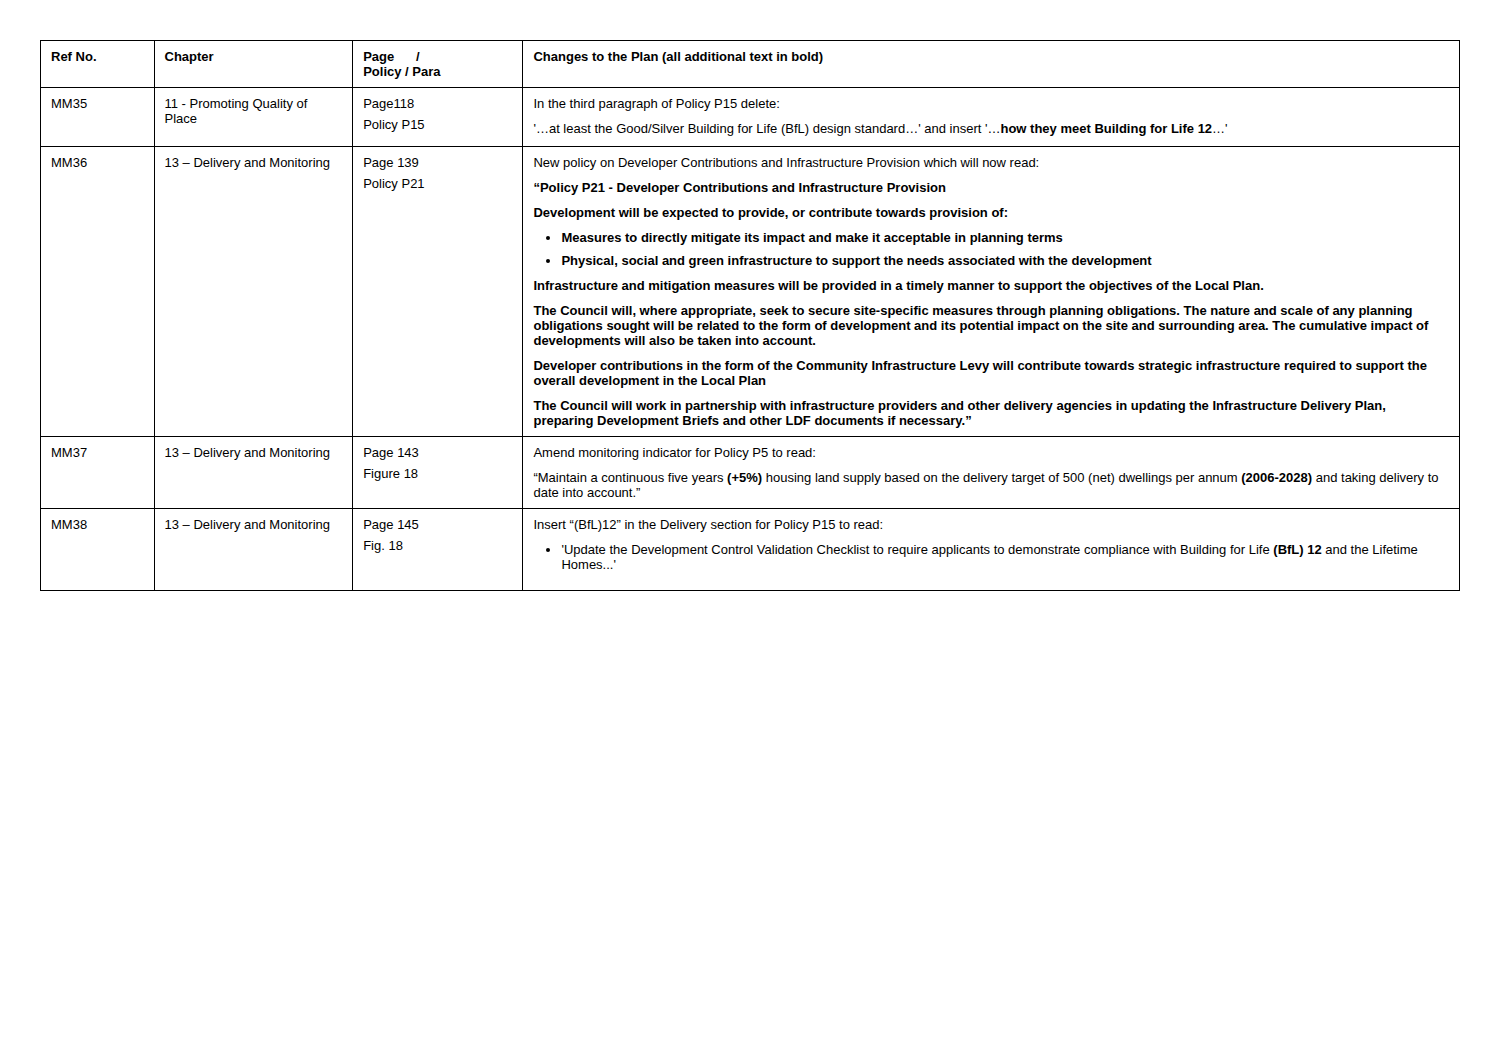| Ref No. | Chapter | Page / Policy / Para | Changes to the Plan (all additional text in bold) |
| --- | --- | --- | --- |
| MM35 | 11 - Promoting Quality of Place | Page118 Policy P15 | In the third paragraph of Policy P15 delete: '…at least the Good/Silver Building for Life (BfL) design standard…' and insert '… how they meet Building for Life 12 …' |
| MM36 | 13 – Delivery and Monitoring | Page 139 Policy P21 | New policy on Developer Contributions and Infrastructure Provision which will now read: “Policy P21 - Developer Contributions and Infrastructure Provision Development will be expected to provide, or contribute towards provision of: Measures to directly mitigate its impact and make it acceptable in planning terms Physical, social and green infrastructure to support the needs associated with the development Infrastructure and mitigation measures will be provided in a timely manner to support the objectives of the Local Plan. The Council will, where appropriate, seek to secure site-specific measures through planning obligations. The nature and scale of any planning obligations sought will be related to the form of development and its potential impact on the site and surrounding area. The cumulative impact of developments will also be taken into account. Developer contributions in the form of the Community Infrastructure Levy will contribute towards strategic infrastructure required to support the overall development in the Local Plan The Council will work in partnership with infrastructure providers and other delivery agencies in updating the Infrastructure Delivery Plan, preparing Development Briefs and other LDF documents if necessary.” |
| MM37 | 13 – Delivery and Monitoring | Page 143 Figure 18 | Amend monitoring indicator for Policy P5 to read: “Maintain a continuous five years (+5%) housing land supply based on the delivery target of 500 (net) dwellings per annum (2006-2028) and taking delivery to date into account.” |
| MM38 | 13 – Delivery and Monitoring | Page 145 Fig. 18 | Insert “(BfL)12” in the Delivery section for Policy P15 to read: 'Update the Development Control Validation Checklist to require applicants to demonstrate compliance with Building for Life (BfL) 12 and the Lifetime Homes...' |